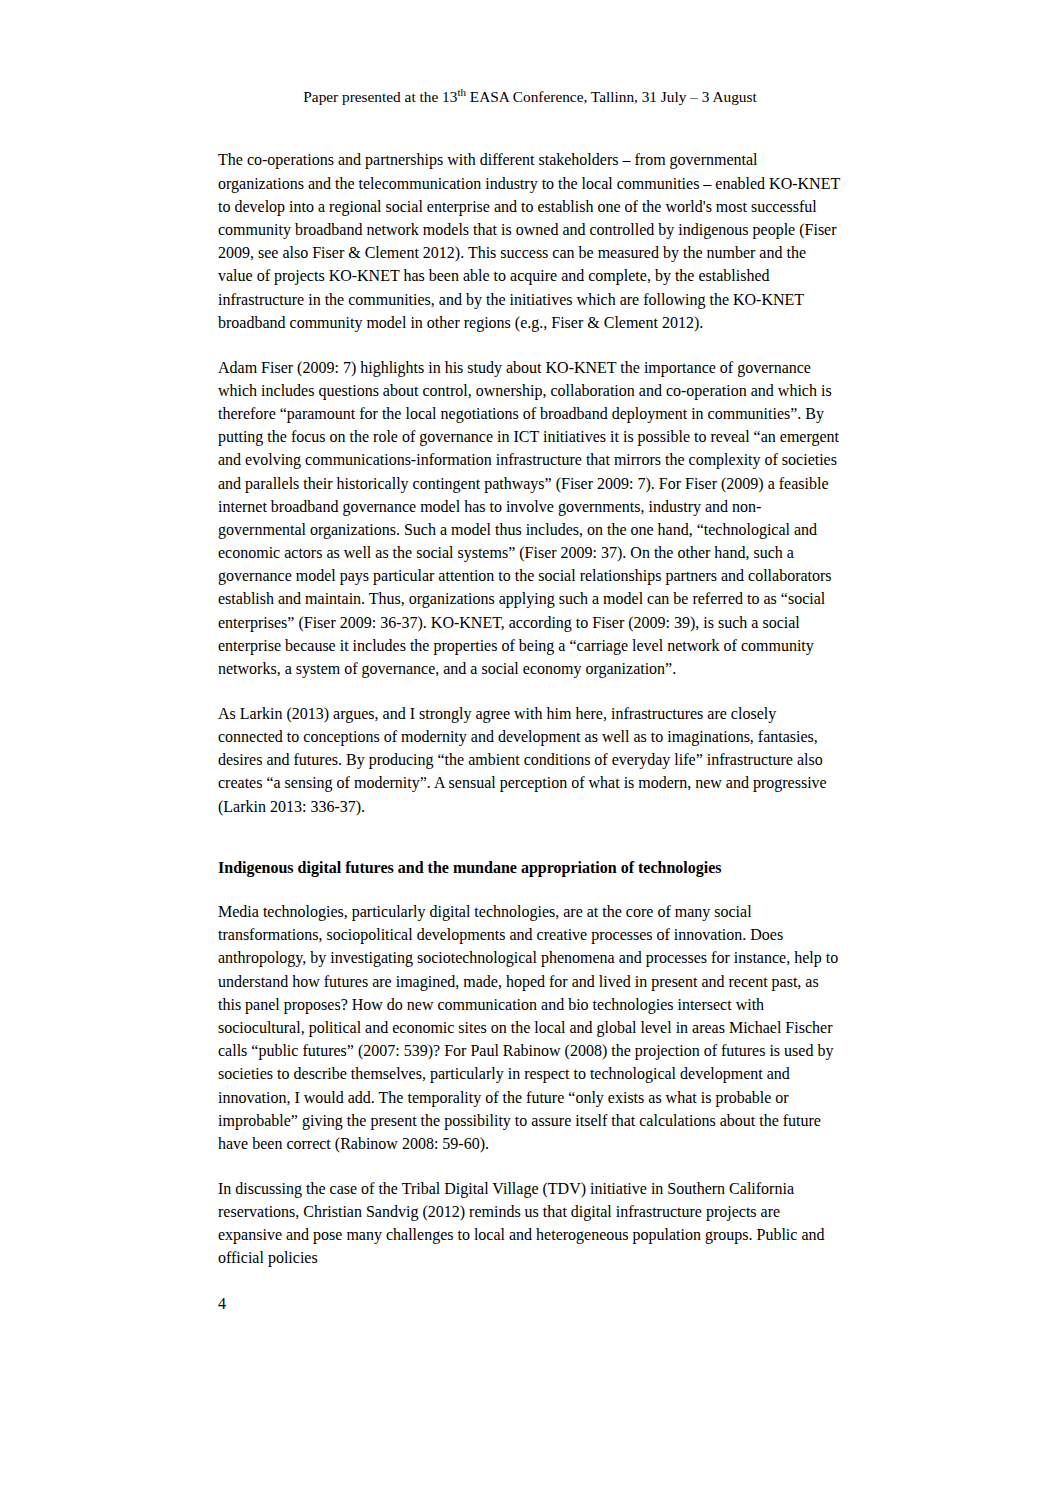Paper presented at the 13th EASA Conference, Tallinn, 31 July – 3 August
The co-operations and partnerships with different stakeholders – from governmental organizations and the telecommunication industry to the local communities – enabled KO-KNET to develop into a regional social enterprise and to establish one of the world's most successful community broadband network models that is owned and controlled by indigenous people (Fiser 2009, see also Fiser & Clement 2012). This success can be measured by the number and the value of projects KO-KNET has been able to acquire and complete, by the established infrastructure in the communities, and by the initiatives which are following the KO-KNET broadband community model in other regions (e.g., Fiser & Clement 2012).
Adam Fiser (2009: 7) highlights in his study about KO-KNET the importance of governance which includes questions about control, ownership, collaboration and co-operation and which is therefore “paramount for the local negotiations of broadband deployment in communities”. By putting the focus on the role of governance in ICT initiatives it is possible to reveal “an emergent and evolving communications-information infrastructure that mirrors the complexity of societies and parallels their historically contingent pathways” (Fiser 2009: 7). For Fiser (2009) a feasible internet broadband governance model has to involve governments, industry and non-governmental organizations. Such a model thus includes, on the one hand, “technological and economic actors as well as the social systems” (Fiser 2009: 37). On the other hand, such a governance model pays particular attention to the social relationships partners and collaborators establish and maintain. Thus, organizations applying such a model can be referred to as “social enterprises” (Fiser 2009: 36-37). KO-KNET, according to Fiser (2009: 39), is such a social enterprise because it includes the properties of being a “carriage level network of community networks, a system of governance, and a social economy organization”.
As Larkin (2013) argues, and I strongly agree with him here, infrastructures are closely connected to conceptions of modernity and development as well as to imaginations, fantasies, desires and futures. By producing “the ambient conditions of everyday life” infrastructure also creates “a sensing of modernity”. A sensual perception of what is modern, new and progressive (Larkin 2013: 336-37).
Indigenous digital futures and the mundane appropriation of technologies
Media technologies, particularly digital technologies, are at the core of many social transformations, sociopolitical developments and creative processes of innovation. Does anthropology, by investigating sociotechnological phenomena and processes for instance, help to understand how futures are imagined, made, hoped for and lived in present and recent past, as this panel proposes? How do new communication and bio technologies intersect with sociocultural, political and economic sites on the local and global level in areas Michael Fischer calls “public futures” (2007: 539)? For Paul Rabinow (2008) the projection of futures is used by societies to describe themselves, particularly in respect to technological development and innovation, I would add. The temporality of the future “only exists as what is probable or improbable” giving the present the possibility to assure itself that calculations about the future have been correct (Rabinow 2008: 59-60).
In discussing the case of the Tribal Digital Village (TDV) initiative in Southern California reservations, Christian Sandvig (2012) reminds us that digital infrastructure projects are expansive and pose many challenges to local and heterogeneous population groups. Public and official policies
4